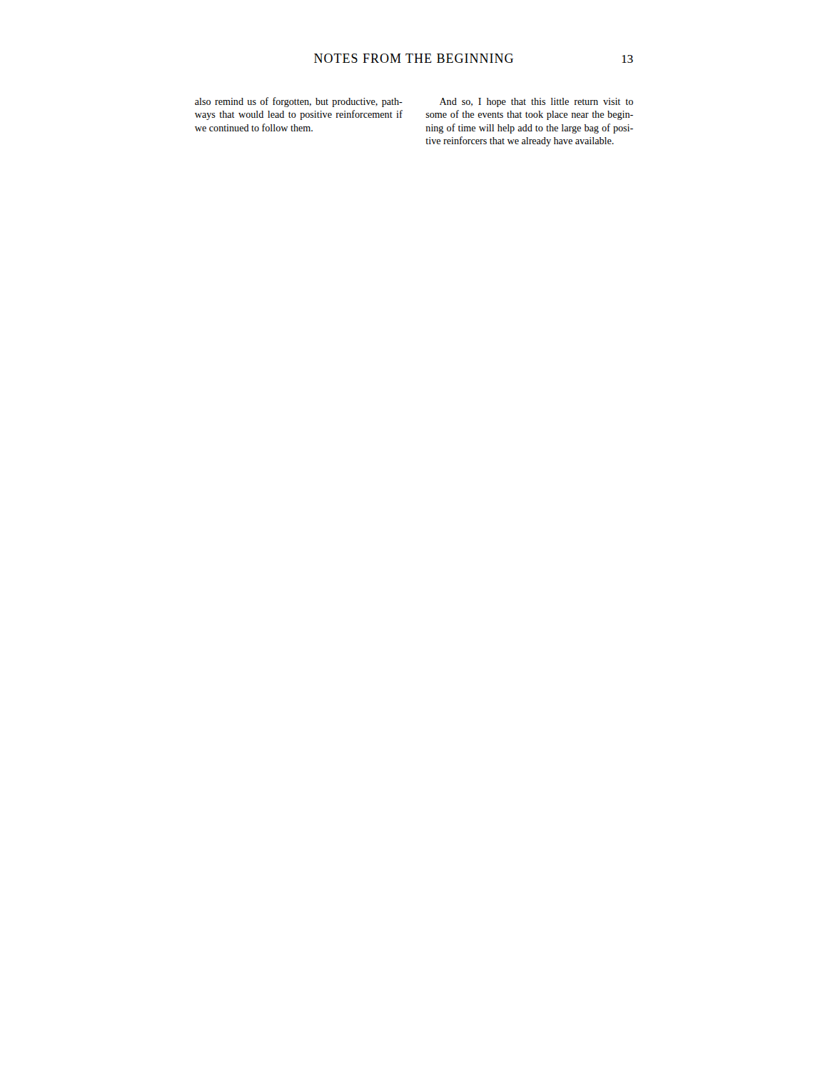Notes from the Beginning 13
also remind us of forgotten, but productive, pathways that would lead to positive reinforcement if we continued to follow them.
And so, I hope that this little return visit to some of the events that took place near the beginning of time will help add to the large bag of positive reinforcers that we already have available.